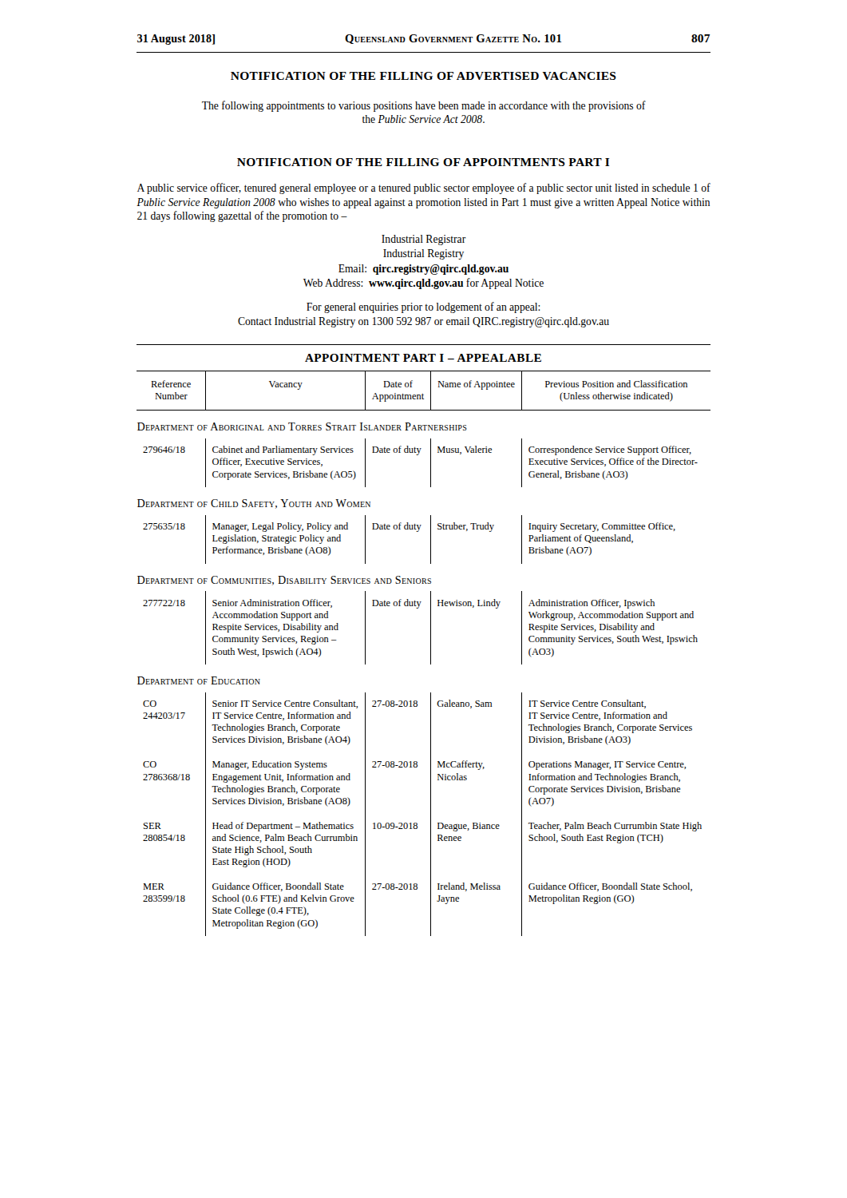31 August 2018]
Queensland Government Gazette No. 101
807
Notification of the Filling of Advertised Vacancies
The following appointments to various positions have been made in accordance with the provisions of
the Public Service Act 2008.
Notification of the Filling of Appointments Part I
A public service officer, tenured general employee or a tenured public sector employee of a public sector unit listed in schedule 1 of Public Service Regulation 2008 who wishes to appeal against a promotion listed in Part 1 must give a written Appeal Notice within 21 days following gazettal of the promotion to –
Industrial Registrar
Industrial Registry
Email: qirc.registry@qirc.qld.gov.au
Web Address: www.qirc.qld.gov.au for Appeal Notice
For general enquiries prior to lodgement of an appeal:
Contact Industrial Registry on 1300 592 987 or email QIRC.registry@qirc.qld.gov.au
Appointment Part I – Appealable
| Reference Number | Vacancy | Date of Appointment | Name of Appointee | Previous Position and Classification (Unless otherwise indicated) |
| --- | --- | --- | --- | --- |
| Department of Aboriginal and Torres Strait Islander Partnerships |
| 279646/18 | Cabinet and Parliamentary Services Officer, Executive Services, Corporate Services, Brisbane (AO5) | Date of duty | Musu, Valerie | Correspondence Service Support Officer, Executive Services, Office of the Director-General, Brisbane (AO3) |
| Department of Child Safety, Youth and Women |
| 275635/18 | Manager, Legal Policy, Policy and Legislation, Strategic Policy and Performance, Brisbane (AO8) | Date of duty | Struber, Trudy | Inquiry Secretary, Committee Office, Parliament of Queensland, Brisbane (AO7) |
| Department of Communities, Disability Services and Seniors |
| 277722/18 | Senior Administration Officer, Accommodation Support and Respite Services, Disability and Community Services, Region – South West, Ipswich (AO4) | Date of duty | Hewison, Lindy | Administration Officer, Ipswich Workgroup, Accommodation Support and Respite Services, Disability and Community Services, South West, Ipswich (AO3) |
| Department of Education |
| CO 244203/17 | Senior IT Service Centre Consultant, IT Service Centre, Information and Technologies Branch, Corporate Services Division, Brisbane (AO4) | 27-08-2018 | Galeano, Sam | IT Service Centre Consultant, IT Service Centre, Information and Technologies Branch, Corporate Services Division, Brisbane (AO3) |
| CO 2786368/18 | Manager, Education Systems Engagement Unit, Information and Technologies Branch, Corporate Services Division, Brisbane (AO8) | 27-08-2018 | McCafferty, Nicolas | Operations Manager, IT Service Centre, Information and Technologies Branch, Corporate Services Division, Brisbane (AO7) |
| SER 280854/18 | Head of Department – Mathematics and Science, Palm Beach Currumbin State High School, South East Region (HOD) | 10-09-2018 | Deague, Biance Renee | Teacher, Palm Beach Currumbin State High School, South East Region (TCH) |
| MER 283599/18 | Guidance Officer, Boondall State School (0.6 FTE) and Kelvin Grove State College (0.4 FTE), Metropolitan Region (GO) | 27-08-2018 | Ireland, Melissa Jayne | Guidance Officer, Boondall State School, Metropolitan Region (GO) |